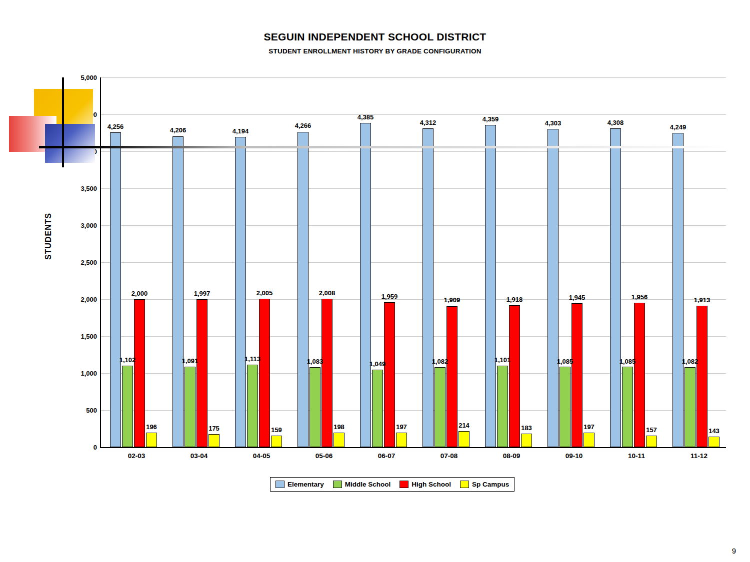SEGUIN INDEPENDENT SCHOOL DISTRICT
STUDENT ENROLLMENT HISTORY BY GRADE CONFIGURATION
STUDENTS
5,000
4,500
4,000
3,500
3,000
2,500
2,000
1,500
1,000
500
0
4,256
1,102
2,000
196
4,206
1,091
1,997
175
4,194
1,113
2,005
159
4,266
1,083
2,008
198
4,385
1,049
1,959
197
4,312
1,082
1,909
214
4,359
1,101
1,918
183
4,303
1,085
1,945
197
4,308
1,085
1,956
157
4,249
1,082
1,913
143
02-03
03-04
04-05
05-06
06-07
07-08
08-09
09-10
10-11
11-12
Elementary Middle School High School Sp Campus
9